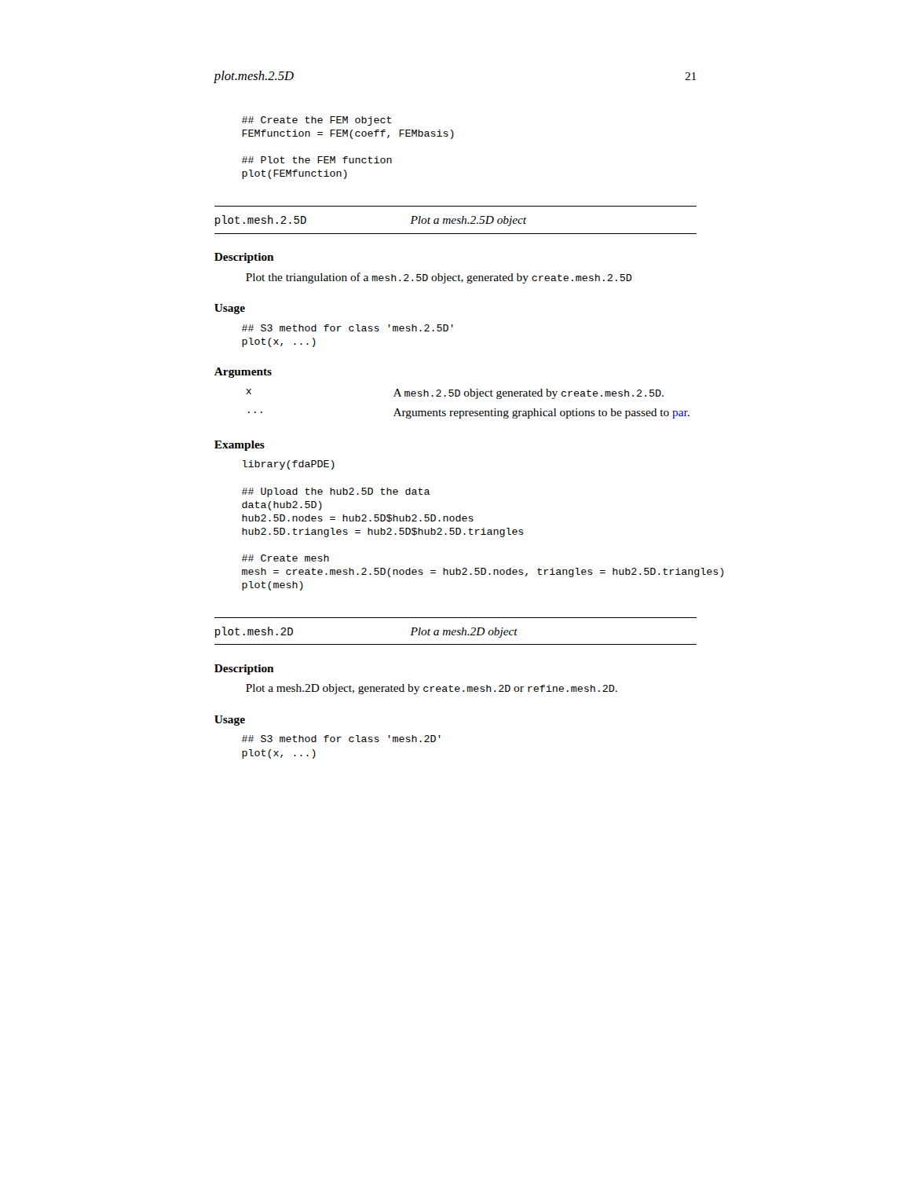plot.mesh.2.5D 21
## Create the FEM object
FEMfunction = FEM(coeff, FEMbasis)

## Plot the FEM function
plot(FEMfunction)
plot.mesh.2.5D Plot a mesh.2.5D object
Description
Plot the triangulation of a mesh.2.5D object, generated by create.mesh.2.5D
Usage
## S3 method for class 'mesh.2.5D'
plot(x, ...)
Arguments
| x | A mesh.2.5D object generated by create.mesh.2.5D . |
| ... | Arguments representing graphical options to be passed to par . |
Examples
library(fdaPDE)

## Upload the hub2.5D the data
data(hub2.5D)
hub2.5D.nodes = hub2.5D$hub2.5D.nodes
hub2.5D.triangles = hub2.5D$hub2.5D.triangles

## Create mesh
mesh = create.mesh.2.5D(nodes = hub2.5D.nodes, triangles = hub2.5D.triangles)
plot(mesh)
plot.mesh.2D Plot a mesh.2D object
Description
Plot a mesh.2D object, generated by create.mesh.2D or refine.mesh.2D.
Usage
## S3 method for class 'mesh.2D'
plot(x, ...)